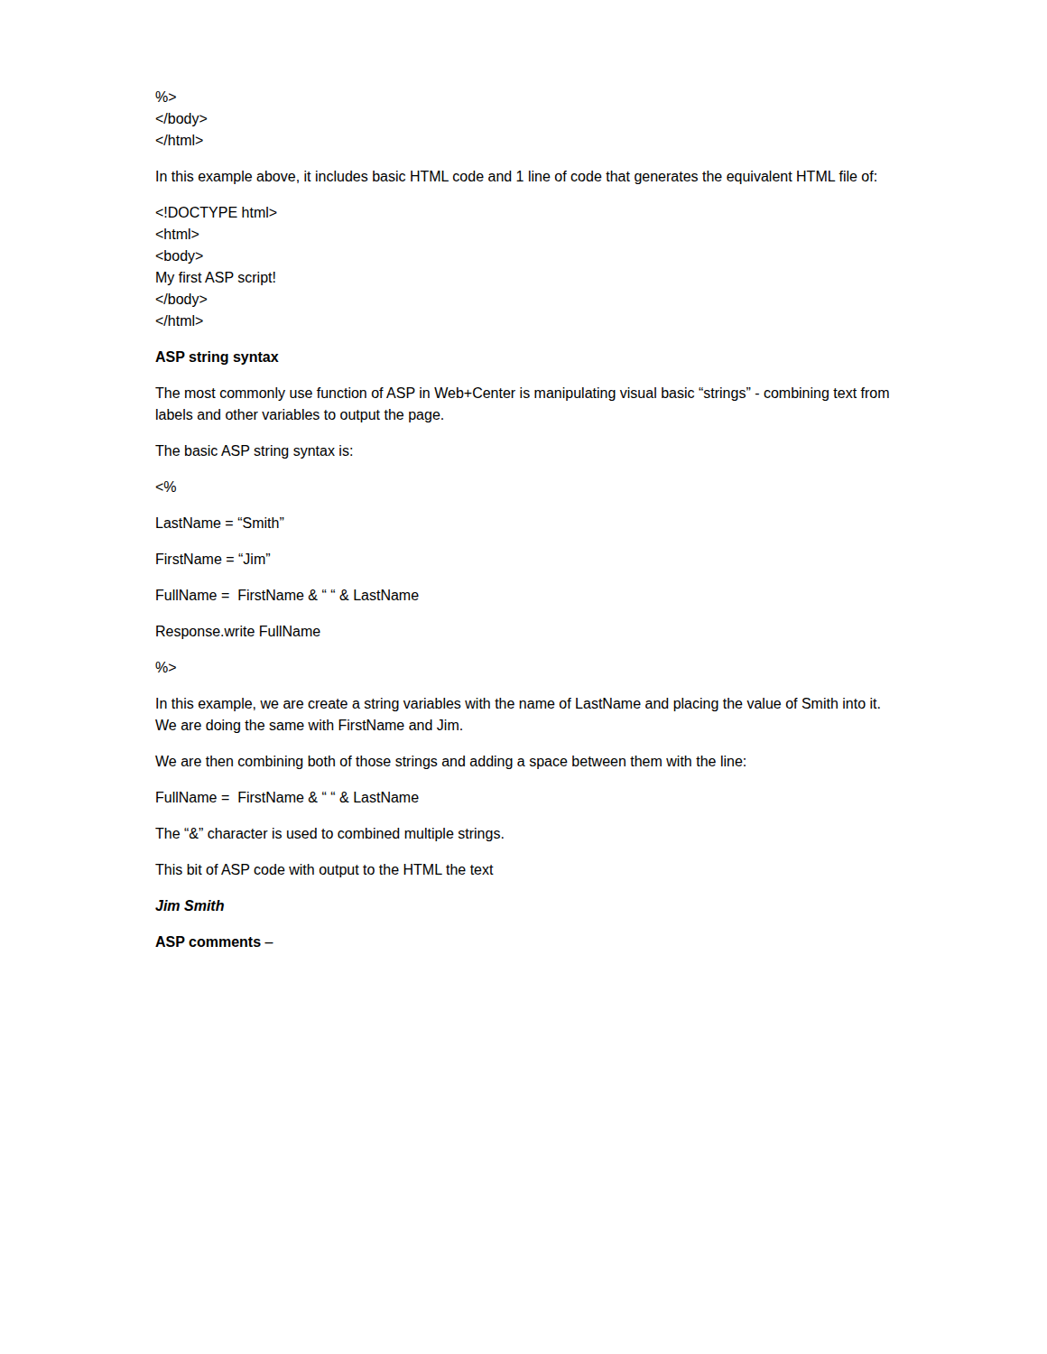%>
</body>
</html>
In this example above, it includes basic HTML code and 1 line of code that generates the equivalent HTML file of:
<!DOCTYPE html>
<html>
<body>
My first ASP script!
</body>
</html>
ASP string syntax
The most commonly use function of ASP in Web+Center is manipulating visual basic “strings” - combining text from labels and other variables to output the page.
The basic ASP string syntax is:
<%
LastName = “Smith”
FirstName = “Jim”
FullName = FirstName & “ “ & LastName
Response.write FullName
%>
In this example, we are create a string variables with the name of LastName and placing the value of Smith into it. We are doing the same with FirstName and Jim.
We are then combining both of those strings and adding a space between them with the line:
FullName = FirstName & “ “ & LastName
The “&” character is used to combined multiple strings.
This bit of ASP code with output to the HTML the text
Jim Smith
ASP comments –